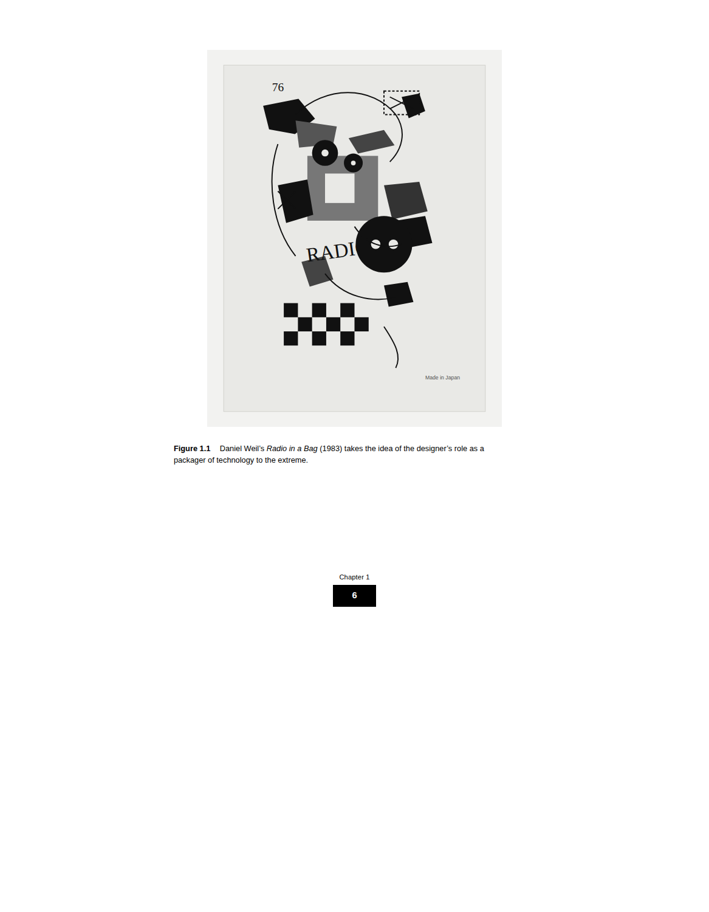Figure 1.1 Daniel Weil’s Radio in a Bag (1983) takes the idea of the designer’s role as a packager of technology to the extreme.
Chapter 1
6